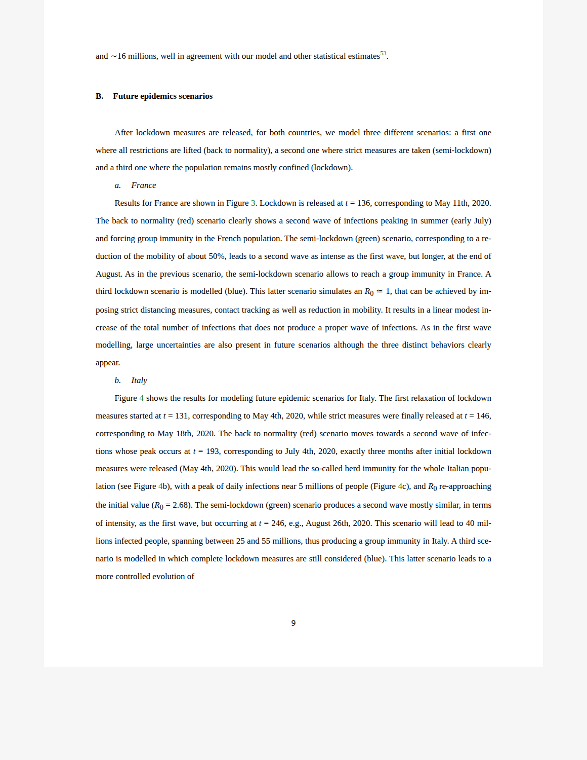and ∼16 millions, well in agreement with our model and other statistical estimates53.
B. Future epidemics scenarios
After lockdown measures are released, for both countries, we model three different scenarios: a first one where all restrictions are lifted (back to normality), a second one where strict measures are taken (semi-lockdown) and a third one where the population remains mostly confined (lockdown).
a. France
Results for France are shown in Figure 3. Lockdown is released at t = 136, corresponding to May 11th, 2020. The back to normality (red) scenario clearly shows a second wave of infections peaking in summer (early July) and forcing group immunity in the French population. The semi-lockdown (green) scenario, corresponding to a reduction of the mobility of about 50%, leads to a second wave as intense as the first wave, but longer, at the end of August. As in the previous scenario, the semi-lockdown scenario allows to reach a group immunity in France. A third lockdown scenario is modelled (blue). This latter scenario simulates an R0 ≃ 1, that can be achieved by imposing strict distancing measures, contact tracking as well as reduction in mobility. It results in a linear modest increase of the total number of infections that does not produce a proper wave of infections. As in the first wave modelling, large uncertainties are also present in future scenarios although the three distinct behaviors clearly appear.
b. Italy
Figure 4 shows the results for modeling future epidemic scenarios for Italy. The first relaxation of lockdown measures started at t = 131, corresponding to May 4th, 2020, while strict measures were finally released at t = 146, corresponding to May 18th, 2020. The back to normality (red) scenario moves towards a second wave of infections whose peak occurs at t = 193, corresponding to July 4th, 2020, exactly three months after initial lockdown measures were released (May 4th, 2020). This would lead the so-called herd immunity for the whole Italian population (see Figure 4b), with a peak of daily infections near 5 millions of people (Figure 4c), and R0 re-approaching the initial value (R0 = 2.68). The semi-lockdown (green) scenario produces a second wave mostly similar, in terms of intensity, as the first wave, but occurring at t = 246, e.g., August 26th, 2020. This scenario will lead to 40 millions infected people, spanning between 25 and 55 millions, thus producing a group immunity in Italy. A third scenario is modelled in which complete lockdown measures are still considered (blue). This latter scenario leads to a more controlled evolution of
9